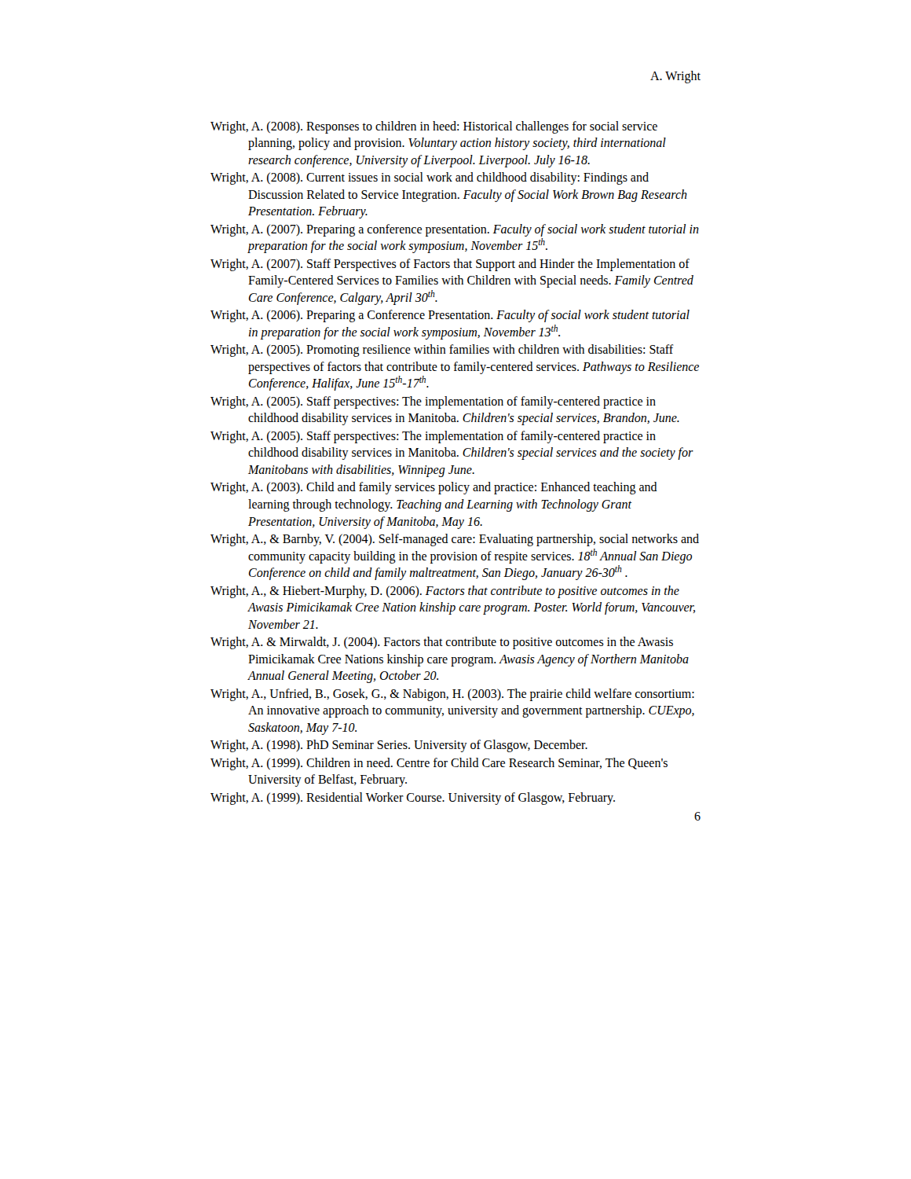A. Wright
Wright, A. (2008). Responses to children in heed: Historical challenges for social service planning, policy and provision. Voluntary action history society, third international research conference, University of Liverpool. Liverpool. July 16-18.
Wright, A. (2008). Current issues in social work and childhood disability: Findings and Discussion Related to Service Integration. Faculty of Social Work Brown Bag Research Presentation. February.
Wright, A. (2007). Preparing a conference presentation. Faculty of social work student tutorial in preparation for the social work symposium, November 15th.
Wright, A. (2007). Staff Perspectives of Factors that Support and Hinder the Implementation of Family-Centered Services to Families with Children with Special needs. Family Centred Care Conference, Calgary, April 30th.
Wright, A. (2006). Preparing a Conference Presentation. Faculty of social work student tutorial in preparation for the social work symposium, November 13th.
Wright, A. (2005). Promoting resilience within families with children with disabilities: Staff perspectives of factors that contribute to family-centered services. Pathways to Resilience Conference, Halifax, June 15th-17th.
Wright, A. (2005). Staff perspectives: The implementation of family-centered practice in childhood disability services in Manitoba. Children's special services, Brandon, June.
Wright, A. (2005). Staff perspectives: The implementation of family-centered practice in childhood disability services in Manitoba. Children's special services and the society for Manitobans with disabilities, Winnipeg June.
Wright, A. (2003). Child and family services policy and practice: Enhanced teaching and learning through technology. Teaching and Learning with Technology Grant Presentation, University of Manitoba, May 16.
Wright, A., & Barnby, V. (2004). Self-managed care: Evaluating partnership, social networks and community capacity building in the provision of respite services. 18th Annual San Diego Conference on child and family maltreatment, San Diego, January 26-30th .
Wright, A., & Hiebert-Murphy, D. (2006). Factors that contribute to positive outcomes in the Awasis Pimicikamak Cree Nation kinship care program. Poster. World forum, Vancouver, November 21.
Wright, A. & Mirwaldt, J. (2004). Factors that contribute to positive outcomes in the Awasis Pimicikamak Cree Nations kinship care program. Awasis Agency of Northern Manitoba Annual General Meeting, October 20.
Wright, A., Unfried, B., Gosek, G., & Nabigon, H. (2003). The prairie child welfare consortium: An innovative approach to community, university and government partnership. CUExpo, Saskatoon, May 7-10.
Wright, A. (1998). PhD Seminar Series. University of Glasgow, December.
Wright, A. (1999). Children in need. Centre for Child Care Research Seminar, The Queen's University of Belfast, February.
Wright, A. (1999). Residential Worker Course. University of Glasgow, February.
6